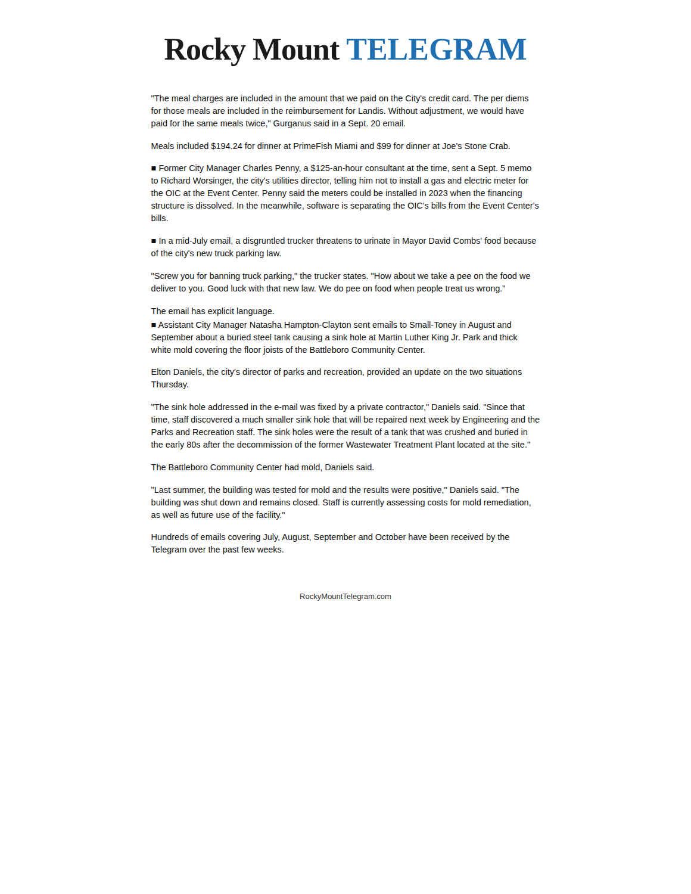Rocky Mount TELEGRAM
"The meal charges are included in the amount that we paid on the City's credit card. The per diems for those meals are included in the reimbursement for Landis. Without adjustment, we would have paid for the same meals twice," Gurganus said in a Sept. 20 email.
Meals included $194.24 for dinner at PrimeFish Miami and $99 for dinner at Joe's Stone Crab.
■ Former City Manager Charles Penny, a $125-an-hour consultant at the time, sent a Sept. 5 memo to Richard Worsinger, the city's utilities director, telling him not to install a gas and electric meter for the OIC at the Event Center. Penny said the meters could be installed in 2023 when the financing structure is dissolved. In the meanwhile, software is separating the OIC's bills from the Event Center's bills.
■ In a mid-July email, a disgruntled trucker threatens to urinate in Mayor David Combs' food because of the city's new truck parking law.
"Screw you for banning truck parking," the trucker states. "How about we take a pee on the food we deliver to you. Good luck with that new law. We do pee on food when people treat us wrong."
The email has explicit language.
■ Assistant City Manager Natasha Hampton-Clayton sent emails to Small-Toney in August and September about a buried steel tank causing a sink hole at Martin Luther King Jr. Park and thick white mold covering the floor joists of the Battleboro Community Center.
Elton Daniels, the city's director of parks and recreation, provided an update on the two situations Thursday.
"The sink hole addressed in the e-mail was fixed by a private contractor," Daniels said. "Since that time, staff discovered a much smaller sink hole that will be repaired next week by Engineering and the Parks and Recreation staff. The sink holes were the result of a tank that was crushed and buried in the early 80s after the decommission of the former Wastewater Treatment Plant located at the site."
The Battleboro Community Center had mold, Daniels said.
"Last summer, the building was tested for mold and the results were positive," Daniels said. "The building was shut down and remains closed. Staff is currently assessing costs for mold remediation, as well as future use of the facility."
Hundreds of emails covering July, August, September and October have been received by the Telegram over the past few weeks.
RockyMountTelegram.com